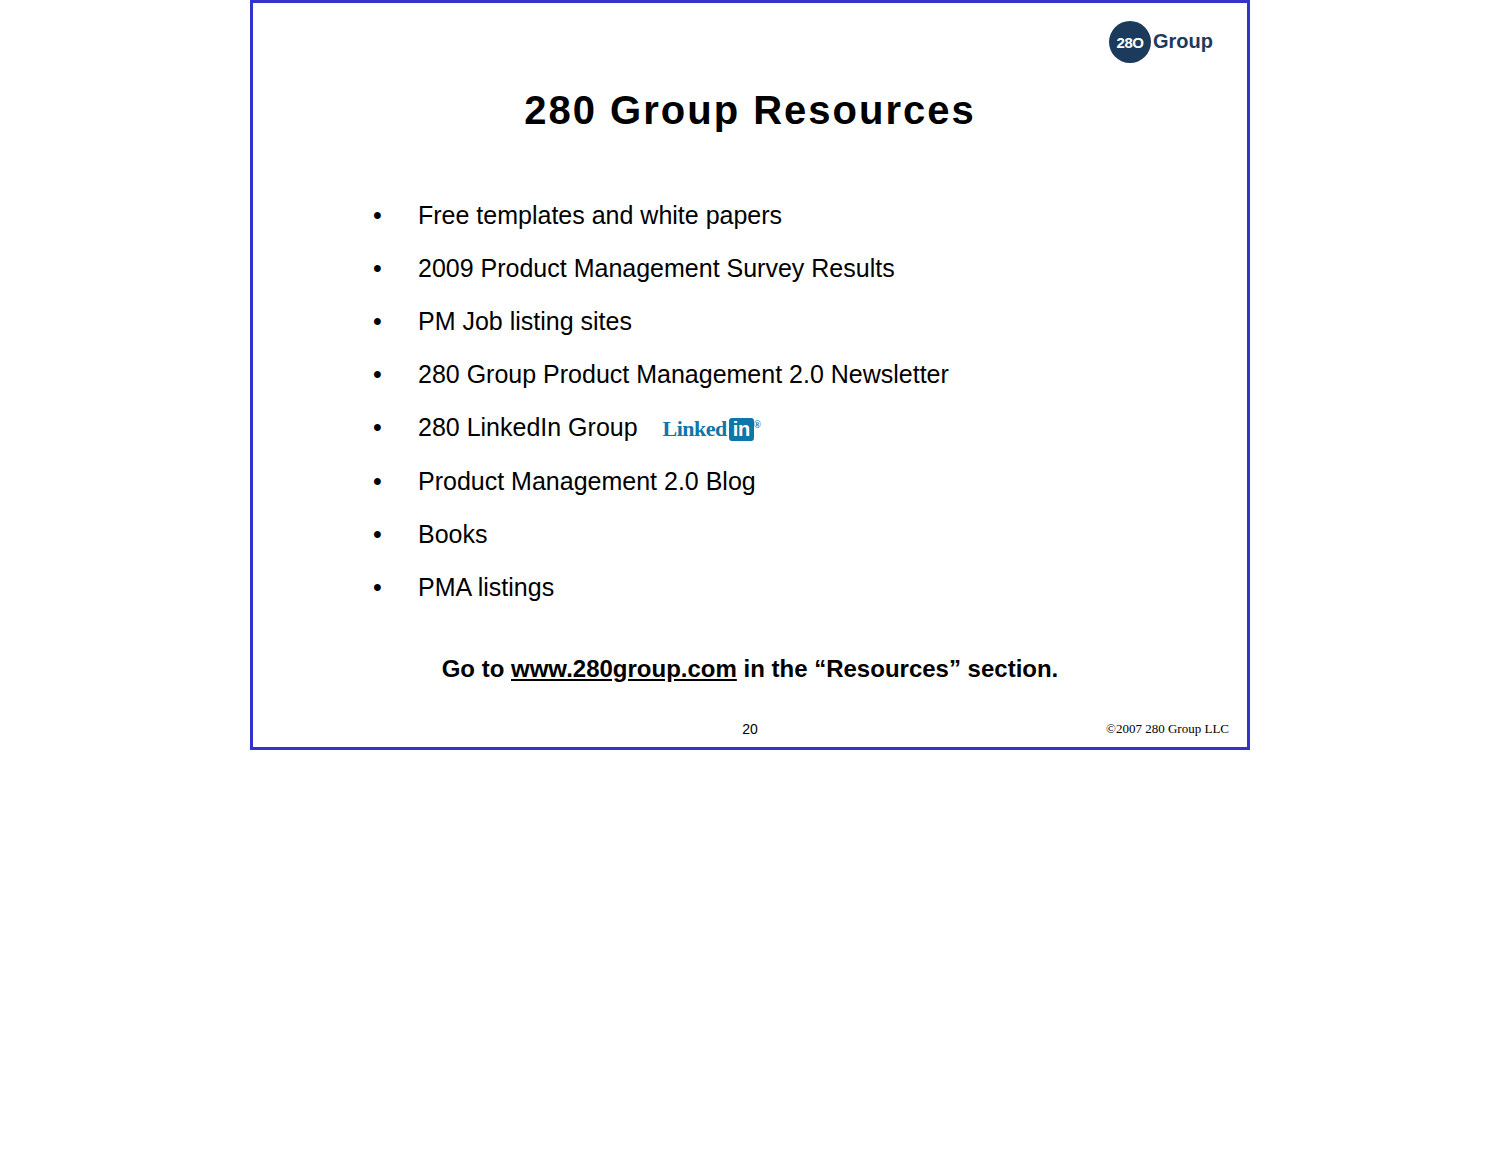28O
Group
280 Group Resources
Free templates and white papers
2009 Product Management Survey Results
PM Job listing sites
280 Group Product Management 2.0 Newsletter
280 LinkedIn Group Linkedin®
Product Management 2.0 Blog
Books
PMA listings
Go to www.280group.com in the “Resources” section.
20
©2007 280 Group LLC